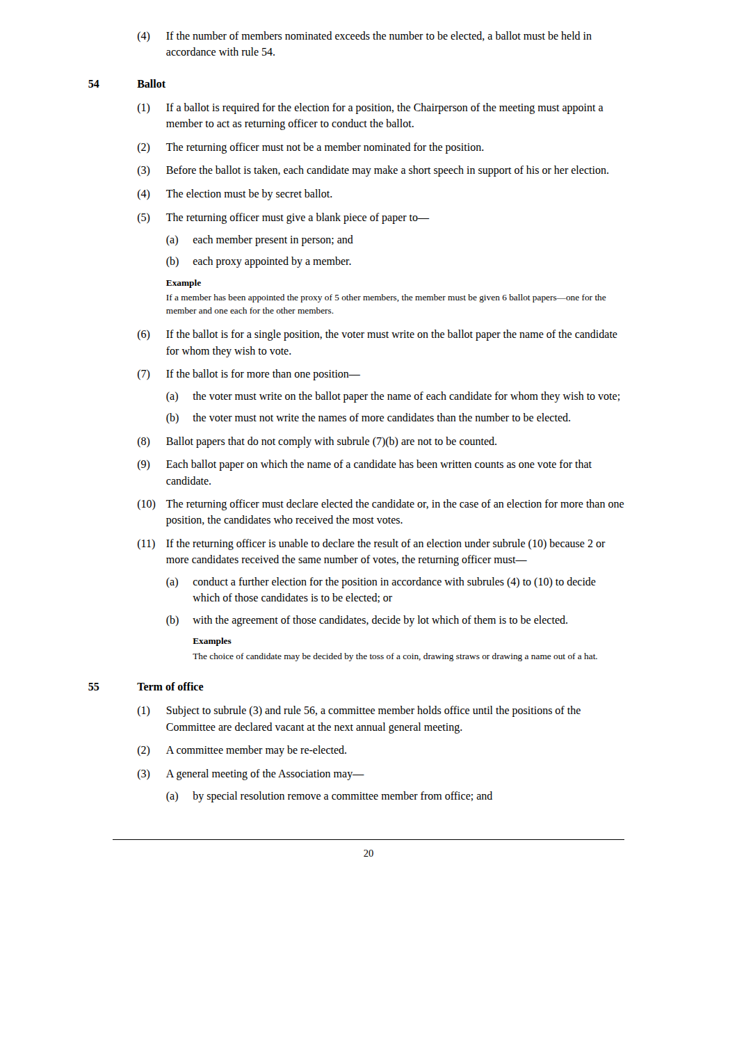(4) If the number of members nominated exceeds the number to be elected, a ballot must be held in accordance with rule 54.
54 Ballot
(1) If a ballot is required for the election for a position, the Chairperson of the meeting must appoint a member to act as returning officer to conduct the ballot.
(2) The returning officer must not be a member nominated for the position.
(3) Before the ballot is taken, each candidate may make a short speech in support of his or her election.
(4) The election must be by secret ballot.
(5) The returning officer must give a blank piece of paper to—
(a) each member present in person; and
(b) each proxy appointed by a member.
Example
If a member has been appointed the proxy of 5 other members, the member must be given 6 ballot papers—one for the member and one each for the other members.
(6) If the ballot is for a single position, the voter must write on the ballot paper the name of the candidate for whom they wish to vote.
(7) If the ballot is for more than one position—
(a) the voter must write on the ballot paper the name of each candidate for whom they wish to vote;
(b) the voter must not write the names of more candidates than the number to be elected.
(8) Ballot papers that do not comply with subrule (7)(b) are not to be counted.
(9) Each ballot paper on which the name of a candidate has been written counts as one vote for that candidate.
(10) The returning officer must declare elected the candidate or, in the case of an election for more than one position, the candidates who received the most votes.
(11) If the returning officer is unable to declare the result of an election under subrule (10) because 2 or more candidates received the same number of votes, the returning officer must—
(a) conduct a further election for the position in accordance with subrules (4) to (10) to decide which of those candidates is to be elected; or
(b) with the agreement of those candidates, decide by lot which of them is to be elected.
Examples
The choice of candidate may be decided by the toss of a coin, drawing straws or drawing a name out of a hat.
55 Term of office
(1) Subject to subrule (3) and rule 56, a committee member holds office until the positions of the Committee are declared vacant at the next annual general meeting.
(2) A committee member may be re-elected.
(3) A general meeting of the Association may—
(a) by special resolution remove a committee member from office; and
20